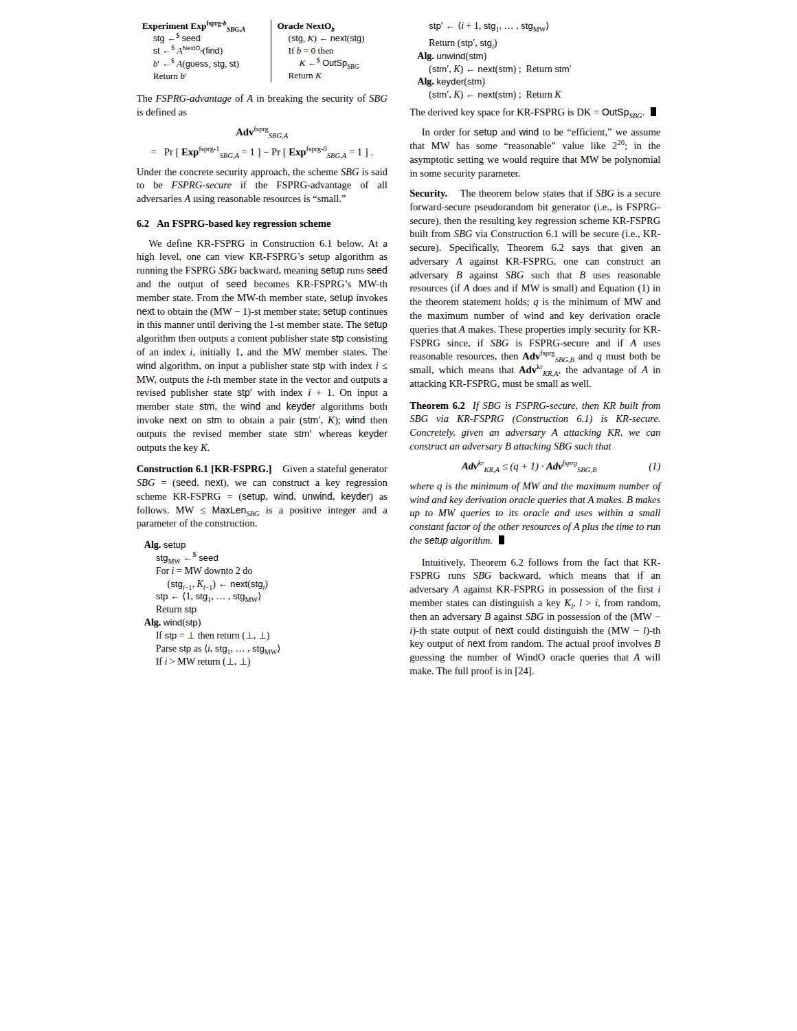Experiment Expfsprg-bSBG,A stg ←$ seed st ←$ ANextOb(find) b′ ←$ A(guess, stg, st) Return b′
Oracle NextOb (stg, K) ← next(stg) If b = 0 then K ←$ OutSpSBG Return K
The FSPRG-advantage of A in breaking the security of SBG is defined as
AdvfsprgSBG,A
= Pr [ Expfsprg-1SBG,A = 1 ] − Pr [ Expfsprg-0SBG,A = 1 ] .
Under the concrete security approach, the scheme SBG is said to be FSPRG-secure if the FSPRG-advantage of all adversaries A using reasonable resources is “small.”
6.2 An FSPRG-based key regression scheme
We define KR-FSPRG in Construction 6.1 below. At a high level, one can view KR-FSPRG’s setup algorithm as running the FSPRG SBG backward, meaning setup runs seed and the output of seed becomes KR-FSPRG’s MW-th member state. From the MW-th member state, setup invokes next to obtain the (MW − 1)-st member state; setup continues in this manner until deriving the 1-st member state. The setup algorithm then outputs a content publisher state stp consisting of an index i, initially 1, and the MW member states. The wind algorithm, on input a publisher state stp with index i ≤ MW, outputs the i-th member state in the vector and outputs a revised publisher state stp′ with index i + 1. On input a member state stm, the wind and keyder algorithms both invoke next on stm to obtain a pair (stm′, K); wind then outputs the revised member state stm′ whereas keyder outputs the key K.
Construction 6.1 [KR-FSPRG.] Given a stateful generator SBG = (seed, next), we can construct a key regression scheme KR-FSPRG = (setup, wind, unwind, keyder) as follows. MW ≤ MaxLenSBG is a positive integer and a parameter of the construction.
Alg. setup stgMW ←$ seed For i = MW downto 2 do (stgi−1, Ki−1) ← next(stgi) stp ← ⟨1, stg1, … , stgMW⟩ Return stp Alg. wind(stp) If stp = ⊥ then return (⊥, ⊥) Parse stp as ⟨i, stg1, … , stgMW⟩ If i > MW return (⊥, ⊥) stp′ ← ⟨i + 1, stg1, … , stgMW⟩
Return (stp′, stgi) Alg. unwind(stm) (stm′, K) ← next(stm) ; Return stm′ Alg. keyder(stm) (stm′, K) ← next(stm) ; Return K
The derived key space for KR-FSPRG is DK = OutSpSBG.
In order for setup and wind to be “efficient,” we assume that MW has some “reasonable” value like 220; in the asymptotic setting we would require that MW be polynomial in some security parameter.
Security. The theorem below states that if SBG is a secure forward-secure pseudorandom bit generator (i.e., is FSPRG-secure), then the resulting key regression scheme KR-FSPRG built from SBG via Construction 6.1 will be secure (i.e., KR-secure). Specifically, Theorem 6.2 says that given an adversary A against KR-FSPRG, one can construct an adversary B against SBG such that B uses reasonable resources (if A does and if MW is small) and Equation (1) in the theorem statement holds; q is the minimum of MW and the maximum number of wind and key derivation oracle queries that A makes. These properties imply security for KR-FSPRG since, if SBG is FSPRG-secure and if A uses reasonable resources, then AdvfsprgSBG,B and q must both be small, which means that AdvkrKR,A, the advantage of A in attacking KR-FSPRG, must be small as well.
Theorem 6.2 If SBG is FSPRG-secure, then KR built from SBG via KR-FSPRG (Construction 6.1) is KR-secure. Concretely, given an adversary A attacking KR, we can construct an adversary B attacking SBG such that
AdvkrKR,A ≤ (q + 1) · AdvfsprgSBG,B (1)
where q is the minimum of MW and the maximum number of wind and key derivation oracle queries that A makes. B makes up to MW queries to its oracle and uses within a small constant factor of the other resources of A plus the time to run the setup algorithm.
Intuitively, Theorem 6.2 follows from the fact that KR-FSPRG runs SBG backward, which means that if an adversary A against KR-FSPRG in possession of the first i member states can distinguish a key Kl, l > i, from random, then an adversary B against SBG in possession of the (MW − i)-th state output of next could distinguish the (MW − l)-th key output of next from random. The actual proof involves B guessing the number of WindO oracle queries that A will make. The full proof is in [24].